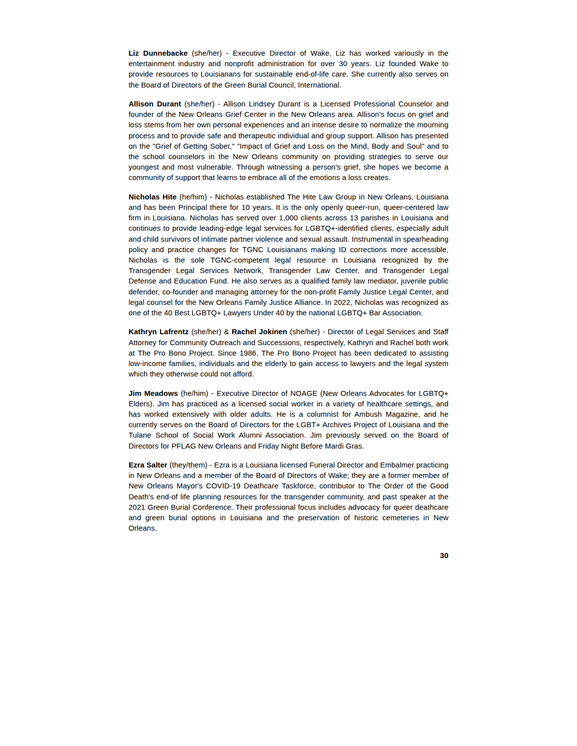Liz Dunnebacke (she/her) - Executive Director of Wake, Liz has worked variously in the entertainment industry and nonprofit administration for over 30 years. Liz founded Wake to provide resources to Louisianans for sustainable end-of-life care. She currently also serves on the Board of Directors of the Green Burial Council, International.
Allison Durant (she/her) - Allison Lindsey Durant is a Licensed Professional Counselor and founder of the New Orleans Grief Center in the New Orleans area. Allison's focus on grief and loss stems from her own personal experiences and an intense desire to normalize the mourning process and to provide safe and therapeutic individual and group support. Allison has presented on the "Grief of Getting Sober," "Impact of Grief and Loss on the Mind, Body and Soul" and to the school counselors in the New Orleans community on providing strategies to serve our youngest and most vulnerable. Through witnessing a person's grief, she hopes we become a community of support that learns to embrace all of the emotions a loss creates.
Nicholas Hite (he/him) - Nicholas established The Hite Law Group in New Orleans, Louisiana and has been Principal there for 10 years. It is the only openly queer-run, queer-centered law firm in Louisiana. Nicholas has served over 1,000 clients across 13 parishes in Louisiana and continues to provide leading-edge legal services for LGBTQ+-identified clients, especially adult and child survivors of intimate partner violence and sexual assault. Instrumental in spearheading policy and practice changes for TGNC Louisianans making ID corrections more accessible, Nicholas is the sole TGNC-competent legal resource in Louisiana recognized by the Transgender Legal Services Network, Transgender Law Center, and Transgender Legal Defense and Education Fund. He also serves as a qualified family law mediator, juvenile public defender, co-founder and managing attorney for the non-profit Family Justice Legal Center, and legal counsel for the New Orleans Family Justice Alliance. In 2022, Nicholas was recognized as one of the 40 Best LGBTQ+ Lawyers Under 40 by the national LGBTQ+ Bar Association.
Kathryn Lafrentz (she/her) & Rachel Jokinen (she/her) - Director of Legal Services and Staff Attorney for Community Outreach and Successions, respectively, Kathryn and Rachel both work at The Pro Bono Project. Since 1986, The Pro Bono Project has been dedicated to assisting low-income families, individuals and the elderly to gain access to lawyers and the legal system which they otherwise could not afford.
Jim Meadows (he/him) - Executive Director of NOAGE (New Orleans Advocates for LGBTQ+ Elders). Jim has practiced as a licensed social worker in a variety of healthcare settings, and has worked extensively with older adults. He is a columnist for Ambush Magazine, and he currently serves on the Board of Directors for the LGBT+ Archives Project of Louisiana and the Tulane School of Social Work Alumni Association. Jim previously served on the Board of Directors for PFLAG New Orleans and Friday Night Before Mardi Gras.
Ezra Salter (they/them) - Ezra is a Louisiana licensed Funeral Director and Embalmer practicing in New Orleans and a member of the Board of Directors of Wake; they are a former member of New Orleans Mayor's COVID-19 Deathcare Taskforce, contributor to The Order of the Good Death's end-of life planning resources for the transgender community, and past speaker at the 2021 Green Burial Conference. Their professional focus includes advocacy for queer deathcare and green burial options in Louisiana and the preservation of historic cemeteries in New Orleans.
30